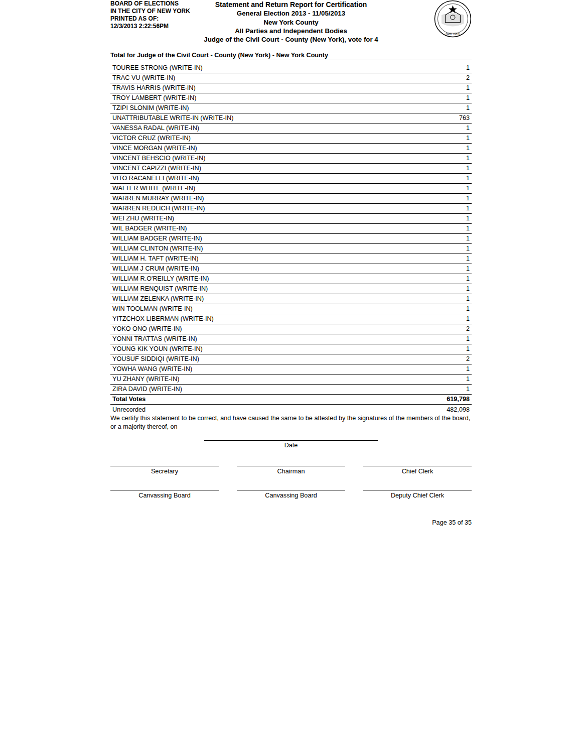BOARD OF ELECTIONS
IN THE CITY OF NEW YORK
PRINTED AS OF:
12/3/2013 2:22:56PM
Statement and Return Report for Certification
General Election 2013 - 11/05/2013
New York County
All Parties and Independent Bodies
Judge of the Civil Court - County (New York), vote for 4
NEW YORK
Total for Judge of the Civil Court - County (New York) - New York County
| TOUREE STRONG (WRITE-IN) | 1 |
| TRAC VU (WRITE-IN) | 2 |
| TRAVIS HARRIS (WRITE-IN) | 1 |
| TROY LAMBERT (WRITE-IN) | 1 |
| TZIPI SLONIM (WRITE-IN) | 1 |
| UNATTRIBUTABLE WRITE-IN (WRITE-IN) | 763 |
| VANESSA RADAL (WRITE-IN) | 1 |
| VICTOR CRUZ (WRITE-IN) | 1 |
| VINCE MORGAN (WRITE-IN) | 1 |
| VINCENT BEHSCIO (WRITE-IN) | 1 |
| VINCENT CAPIZZI (WRITE-IN) | 1 |
| VITO RACANELLI (WRITE-IN) | 1 |
| WALTER WHITE (WRITE-IN) | 1 |
| WARREN MURRAY (WRITE-IN) | 1 |
| WARREN REDLICH (WRITE-IN) | 1 |
| WEI ZHU (WRITE-IN) | 1 |
| WIL BADGER (WRITE-IN) | 1 |
| WILLIAM BADGER (WRITE-IN) | 1 |
| WILLIAM CLINTON (WRITE-IN) | 1 |
| WILLIAM H. TAFT (WRITE-IN) | 1 |
| WILLIAM J CRUM (WRITE-IN) | 1 |
| WILLIAM R.O'REILLY (WRITE-IN) | 1 |
| WILLIAM RENQUIST (WRITE-IN) | 1 |
| WILLIAM ZELENKA (WRITE-IN) | 1 |
| WIN TOOLMAN (WRITE-IN) | 1 |
| YITZCHOX LIBERMAN (WRITE-IN) | 1 |
| YOKO ONO (WRITE-IN) | 2 |
| YONNI TRATTAS (WRITE-IN) | 1 |
| YOUNG KIK YOUN (WRITE-IN) | 1 |
| YOUSUF SIDDIQI (WRITE-IN) | 2 |
| YOWHA WANG (WRITE-IN) | 1 |
| YU ZHANY (WRITE-IN) | 1 |
| ZIRA DAVID (WRITE-IN) | 1 |
| Total Votes | 619,798 |
Unrecorded 482,098
We certify this statement to be correct, and have caused the same to be attested by the signatures of the members of the board, or a majority thereof, on
Date
Secretary
Chairman
Chief Clerk
Canvassing Board
Canvassing Board
Deputy Chief Clerk
Page 35 of 35